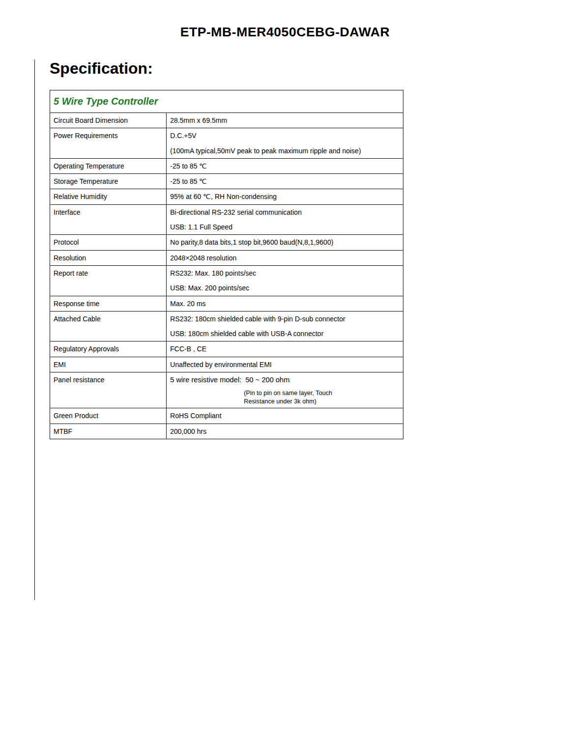ETP-MB-MER4050CEBG-DAWAR
Specification:
| 5 Wire Type Controller |
| Circuit Board Dimension | 28.5mm x 69.5mm |
| Power Requirements | D.C.+5V (100mA typical,50mV peak to peak maximum ripple and noise) |
| Operating Temperature | -25 to 85 ℃ |
| Storage Temperature | -25 to 85 ℃ |
| Relative Humidity | 95% at 60 ℃, RH Non-condensing |
| Interface | Bi-directional RS-232 serial communication USB: 1.1 Full Speed |
| Protocol | No parity,8 data bits,1 stop bit,9600 baud(N,8,1,9600) |
| Resolution | 2048×2048 resolution |
| Report rate | RS232: Max. 180 points/sec USB: Max. 200 points/sec |
| Response time | Max. 20 ms |
| Attached Cable | RS232: 180cm shielded cable with 9-pin D-sub connector USB: 180cm shielded cable with USB-A connector |
| Regulatory Approvals | FCC-B , CE |
| EMI | Unaffected by environmental EMI |
| Panel resistance | 5 wire resistive model: 50 ~ 200 ohm (Pin to pin on same layer, Touch Resistance under 3k ohm) |
| Green Product | RoHS Compliant |
| MTBF | 200,000 hrs |